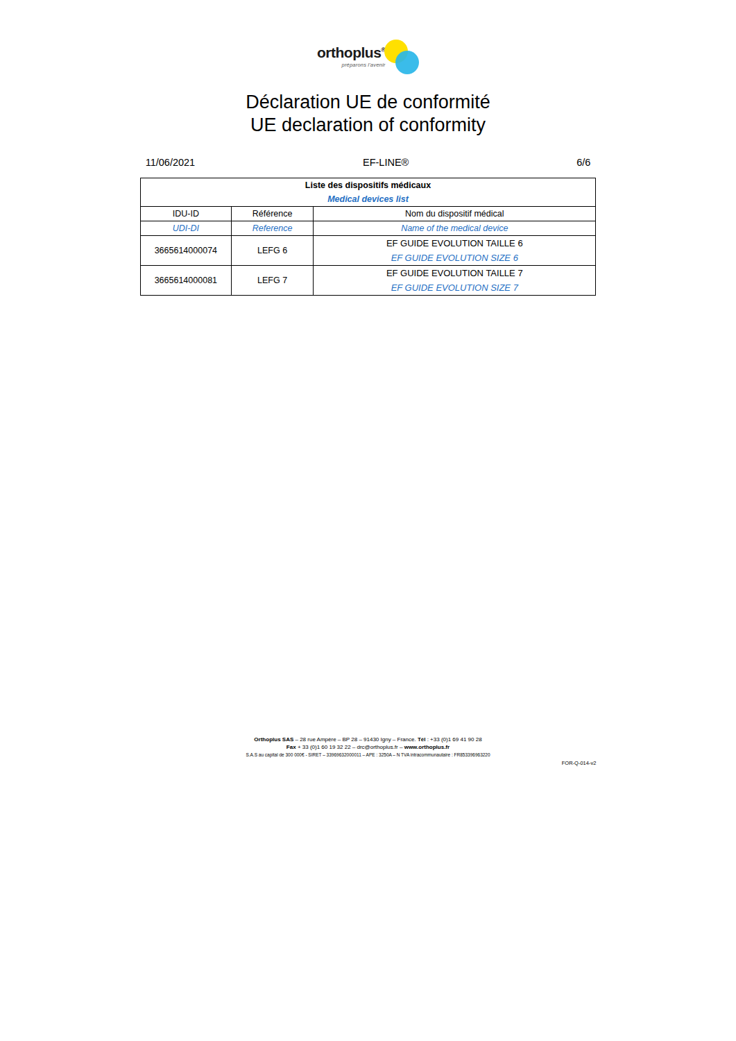orthoplus®
préparons l'avenir
Déclaration UE de conformité
UE declaration of conformity
11/06/2021 EF-LINE® 6/6
| Liste des dispositifs médicaux |
| Medical devices list |
| IDU-ID | Référence | Nom du dispositif médical |
| UDI-DI | Reference | Name of the medical device |
| 3665614000074 | LEFG 6 | EF GUIDE EVOLUTION TAILLE 6 |
| EF GUIDE EVOLUTION SIZE 6 |
| 3665614000081 | LEFG 7 | EF GUIDE EVOLUTION TAILLE 7 |
| EF GUIDE EVOLUTION SIZE 7 |
Orthoplus SAS – 28 rue Ampère – BP 28 – 91430 Igny – France. Tél : +33 (0)1 69 41 90 28
Fax + 33 (0)1 60 19 32 22 – drc@orthoplus.fr – www.orthoplus.fr
S.A.S au capital de 300 000€ - SIRET – 33969632000011 – APE : 3250A – N TVA intracommunautaire : FR853396963220
FOR-Q-014-v2